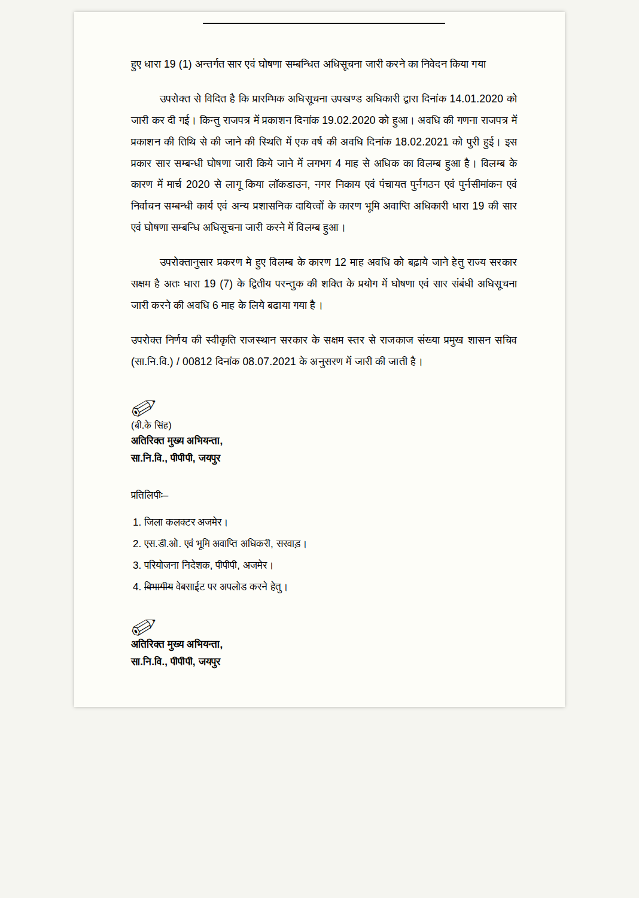हुए धारा 19 (1) अन्तर्गत सार एवं घोषणा सम्बन्धित अधिसूचना जारी करने का निवेदन किया गया
उपरोक्त से विदित है कि प्रारम्भिक अधिसूचना उपखण्ड अधिकारी द्वारा दिनांक 14.01.2020 को जारी कर दी गई। किन्तु राजपत्र में प्रकाशन दिनांक 19.02.2020 को हुआ। अवधि की गणना राजपत्र में प्रकाशन की तिथि से की जाने की स्थिति में एक वर्ष की अवधि दिनांक 18.02.2021 को पुरी हुई। इस प्रकार सार सम्बन्धी घोषणा जारी किये जाने में लगभग 4 माह से अधिक का विलम्ब हुआ है। विलम्ब के कारण में मार्च 2020 से लागू किया लॉकडाउन, नगर निकाय एवं पंचायत पुर्नगठन एवं पुर्नसीमांकन एवं निर्वाचन सम्बन्धी कार्य एवं अन्य प्रशासनिक दायित्वों के कारण भूमि अवाप्ति अधिकारी धारा 19 की सार एवं घोषणा सम्बन्धि अधिसूचना जारी करने में विलम्ब हुआ।
उपरोक्तानुसार प्रकरण मे हुए विलम्ब के कारण 12 माह अवधि को बढ़ाये जाने हेतु राज्य सरकार सक्षम है अतः धारा 19 (7) के द्वितीय परन्तुक की शक्ति के प्रयोग में घोषणा एवं सार संबंधी अधिसूचना जारी करने की अवधि 6 माह के लिये बढाया गया है।
उपरोक्त निर्णय की स्वीकृति राजस्थान सरकार के सक्षम स्तर से राजकाज संख्या प्रमुख शासन सचिव (सा.नि.वि.) / 00812 दिनांक 08.07.2021 के अनुसरण में जारी की जाती है।
✐
(बी.के सिंह)
अतिरिक्त मुख्य अभियन्ता,
सा.नि.वि., पीपीपी, जयपुर
प्रतिलिपीः–
जिला कलक्टर अजमेर।
एस.डी.ओ. एवं भूमि अवाप्ति अधिकरी, सरवाड़।
परियोजना निदेशक, पीपीपी, अजमेर।
विभागीय वेबसाईट पर अपलोड करने हेतु।
✐
अतिरिक्त मुख्य अभियन्ता,
सा.नि.वि., पीपीपी, जयपुर